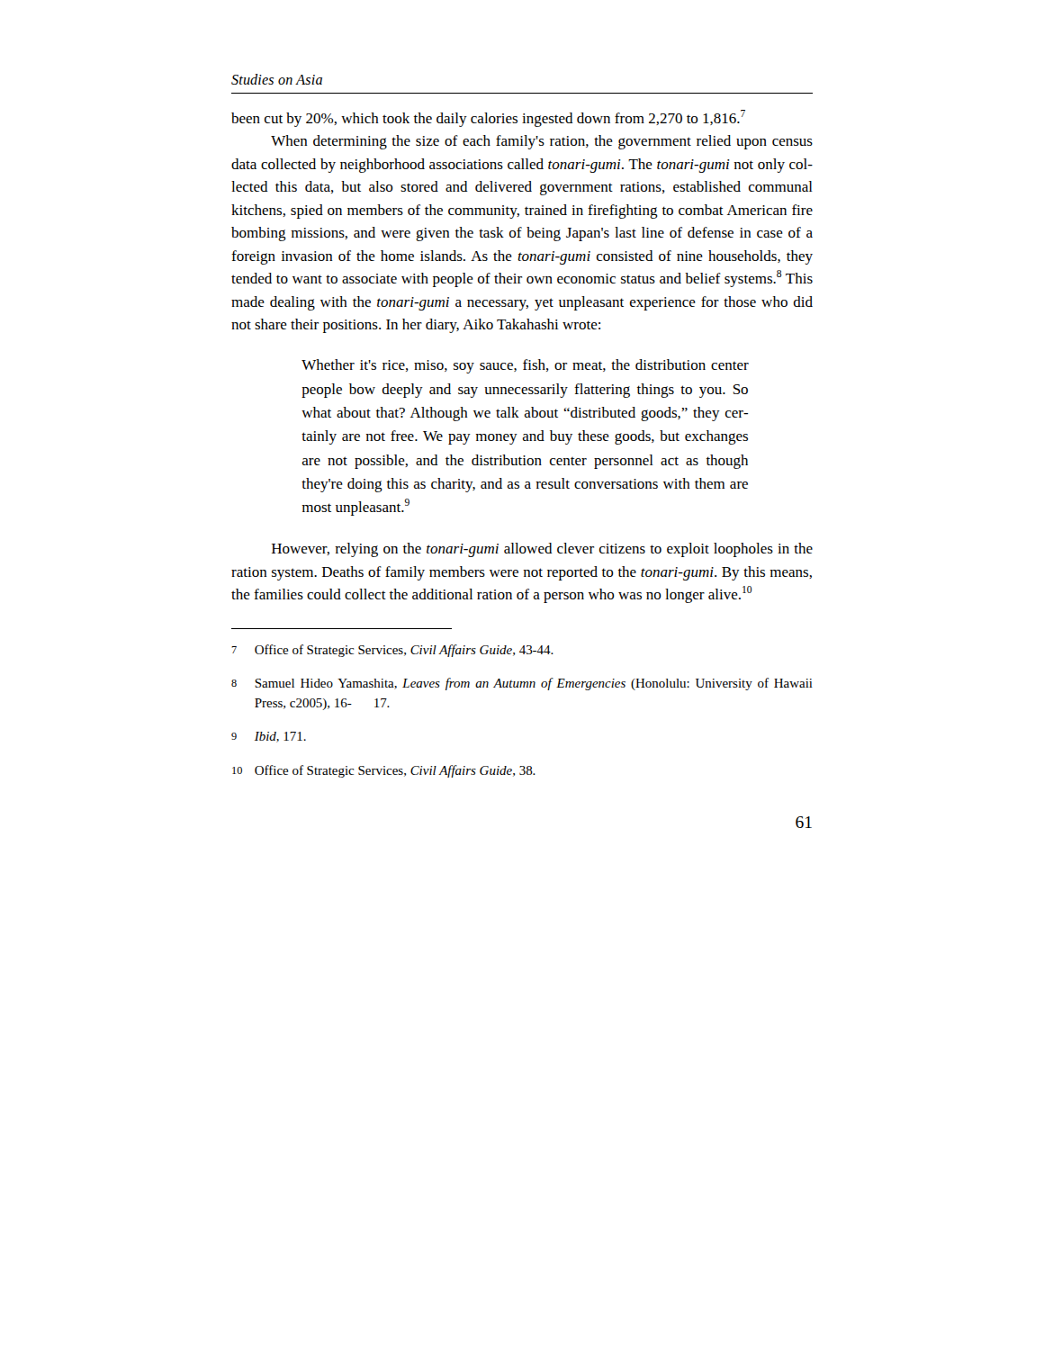Studies on Asia
been cut by 20%, which took the daily calories ingested down from 2,270 to 1,816.7
When determining the size of each family's ration, the government relied upon census data collected by neighborhood associations called tonari-gumi. The tonari-gumi not only collected this data, but also stored and delivered government rations, established communal kitchens, spied on members of the community, trained in firefighting to combat American fire bombing missions, and were given the task of being Japan's last line of defense in case of a foreign invasion of the home islands. As the tonari-gumi consisted of nine households, they tended to want to associate with people of their own economic status and belief systems.8 This made dealing with the tonari-gumi a necessary, yet unpleasant experience for those who did not share their positions. In her diary, Aiko Takahashi wrote:
Whether it's rice, miso, soy sauce, fish, or meat, the distribution center people bow deeply and say unnecessarily flattering things to you. So what about that? Although we talk about “distributed goods,” they certainly are not free. We pay money and buy these goods, but exchanges are not possible, and the distribution center personnel act as though they're doing this as charity, and as a result conversations with them are most unpleasant.9
However, relying on the tonari-gumi allowed clever citizens to exploit loopholes in the ration system. Deaths of family members were not reported to the tonari-gumi. By this means, the families could collect the additional ration of a person who was no longer alive.10
7
Office of Strategic Services, Civil Affairs Guide, 43-44.
8
Samuel Hideo Yamashita, Leaves from an Autumn of Emergencies (Honolulu: University of Hawaii Press, c2005), 16- 17.
9
Ibid, 171.
10
Office of Strategic Services, Civil Affairs Guide, 38.
61